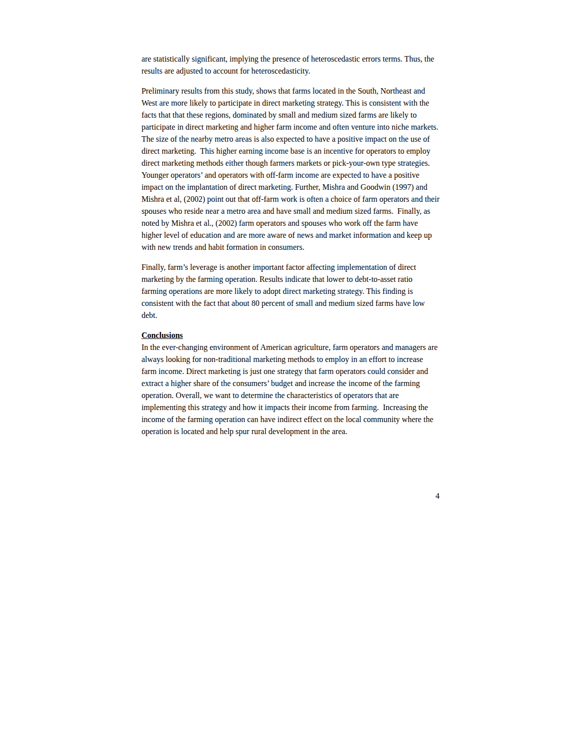are statistically significant, implying the presence of heteroscedastic errors terms. Thus, the results are adjusted to account for heteroscedasticity.
Preliminary results from this study, shows that farms located in the South, Northeast and West are more likely to participate in direct marketing strategy. This is consistent with the facts that that these regions, dominated by small and medium sized farms are likely to participate in direct marketing and higher farm income and often venture into niche markets. The size of the nearby metro areas is also expected to have a positive impact on the use of direct marketing. This higher earning income base is an incentive for operators to employ direct marketing methods either though farmers markets or pick-your-own type strategies. Younger operators’ and operators with off-farm income are expected to have a positive impact on the implantation of direct marketing. Further, Mishra and Goodwin (1997) and Mishra et al, (2002) point out that off-farm work is often a choice of farm operators and their spouses who reside near a metro area and have small and medium sized farms. Finally, as noted by Mishra et al., (2002) farm operators and spouses who work off the farm have higher level of education and are more aware of news and market information and keep up with new trends and habit formation in consumers.
Finally, farm’s leverage is another important factor affecting implementation of direct marketing by the farming operation. Results indicate that lower to debt-to-asset ratio farming operations are more likely to adopt direct marketing strategy. This finding is consistent with the fact that about 80 percent of small and medium sized farms have low debt.
Conclusions
In the ever-changing environment of American agriculture, farm operators and managers are always looking for non-traditional marketing methods to employ in an effort to increase farm income. Direct marketing is just one strategy that farm operators could consider and extract a higher share of the consumers’ budget and increase the income of the farming operation. Overall, we want to determine the characteristics of operators that are implementing this strategy and how it impacts their income from farming. Increasing the income of the farming operation can have indirect effect on the local community where the operation is located and help spur rural development in the area.
4